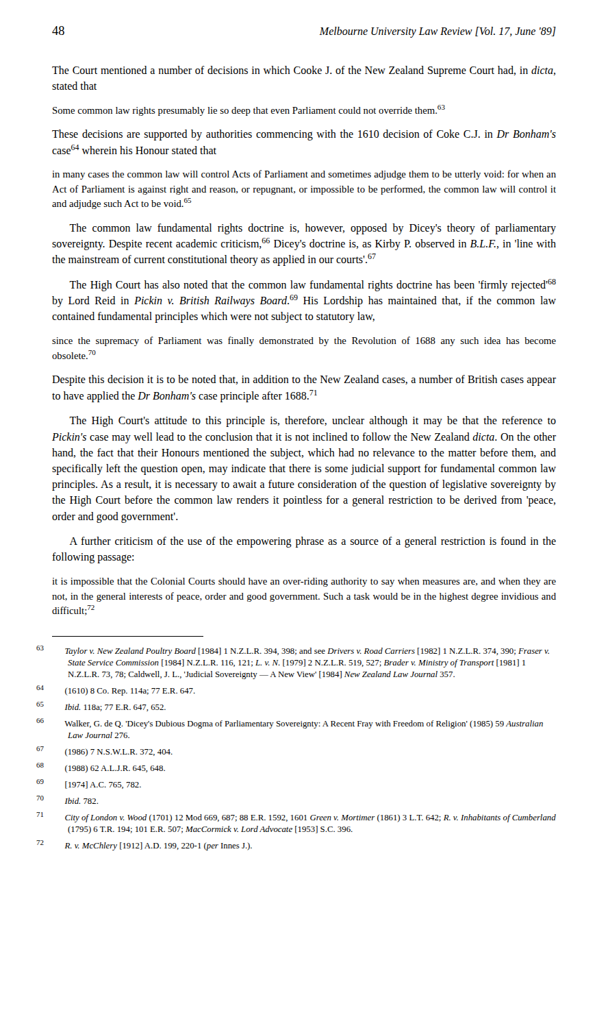48 Melbourne University Law Review [Vol. 17, June '89]
The Court mentioned a number of decisions in which Cooke J. of the New Zealand Supreme Court had, in dicta, stated that
Some common law rights presumably lie so deep that even Parliament could not override them.63
These decisions are supported by authorities commencing with the 1610 decision of Coke C.J. in Dr Bonham's case64 wherein his Honour stated that
in many cases the common law will control Acts of Parliament and sometimes adjudge them to be utterly void: for when an Act of Parliament is against right and reason, or repugnant, or impossible to be performed, the common law will control it and adjudge such Act to be void.65
The common law fundamental rights doctrine is, however, opposed by Dicey's theory of parliamentary sovereignty. Despite recent academic criticism,66 Dicey's doctrine is, as Kirby P. observed in B.L.F., in 'line with the mainstream of current constitutional theory as applied in our courts'.67
The High Court has also noted that the common law fundamental rights doctrine has been 'firmly rejected'68 by Lord Reid in Pickin v. British Railways Board.69 His Lordship has maintained that, if the common law contained fundamental principles which were not subject to statutory law,
since the supremacy of Parliament was finally demonstrated by the Revolution of 1688 any such idea has become obsolete.70
Despite this decision it is to be noted that, in addition to the New Zealand cases, a number of British cases appear to have applied the Dr Bonham's case principle after 1688.71
The High Court's attitude to this principle is, therefore, unclear although it may be that the reference to Pickin's case may well lead to the conclusion that it is not inclined to follow the New Zealand dicta. On the other hand, the fact that their Honours mentioned the subject, which had no relevance to the matter before them, and specifically left the question open, may indicate that there is some judicial support for fundamental common law principles. As a result, it is necessary to await a future consideration of the question of legislative sovereignty by the High Court before the common law renders it pointless for a general restriction to be derived from 'peace, order and good government'.
A further criticism of the use of the empowering phrase as a source of a general restriction is found in the following passage:
it is impossible that the Colonial Courts should have an over-riding authority to say when measures are, and when they are not, in the general interests of peace, order and good government. Such a task would be in the highest degree invidious and difficult;72
63 Taylor v. New Zealand Poultry Board [1984] 1 N.Z.L.R. 394, 398; and see Drivers v. Road Carriers [1982] 1 N.Z.L.R. 374, 390; Fraser v. State Service Commission [1984] N.Z.L.R. 116, 121; L. v. N. [1979] 2 N.Z.L.R. 519, 527; Brader v. Ministry of Transport [1981] 1 N.Z.L.R. 73, 78; Caldwell, J. L., 'Judicial Sovereignty — A New View' [1984] New Zealand Law Journal 357.
64 (1610) 8 Co. Rep. 114a; 77 E.R. 647.
65 Ibid. 118a; 77 E.R. 647, 652.
66 Walker, G. de Q. 'Dicey's Dubious Dogma of Parliamentary Sovereignty: A Recent Fray with Freedom of Religion' (1985) 59 Australian Law Journal 276.
67 (1986) 7 N.S.W.L.R. 372, 404.
68 (1988) 62 A.L.J.R. 645, 648.
69 [1974] A.C. 765, 782.
70 Ibid. 782.
71 City of London v. Wood (1701) 12 Mod 669, 687; 88 E.R. 1592, 1601 Green v. Mortimer (1861) 3 L.T. 642; R. v. Inhabitants of Cumberland (1795) 6 T.R. 194; 101 E.R. 507; MacCormick v. Lord Advocate [1953] S.C. 396.
72 R. v. McChlery [1912] A.D. 199, 220-1 (per Innes J.).